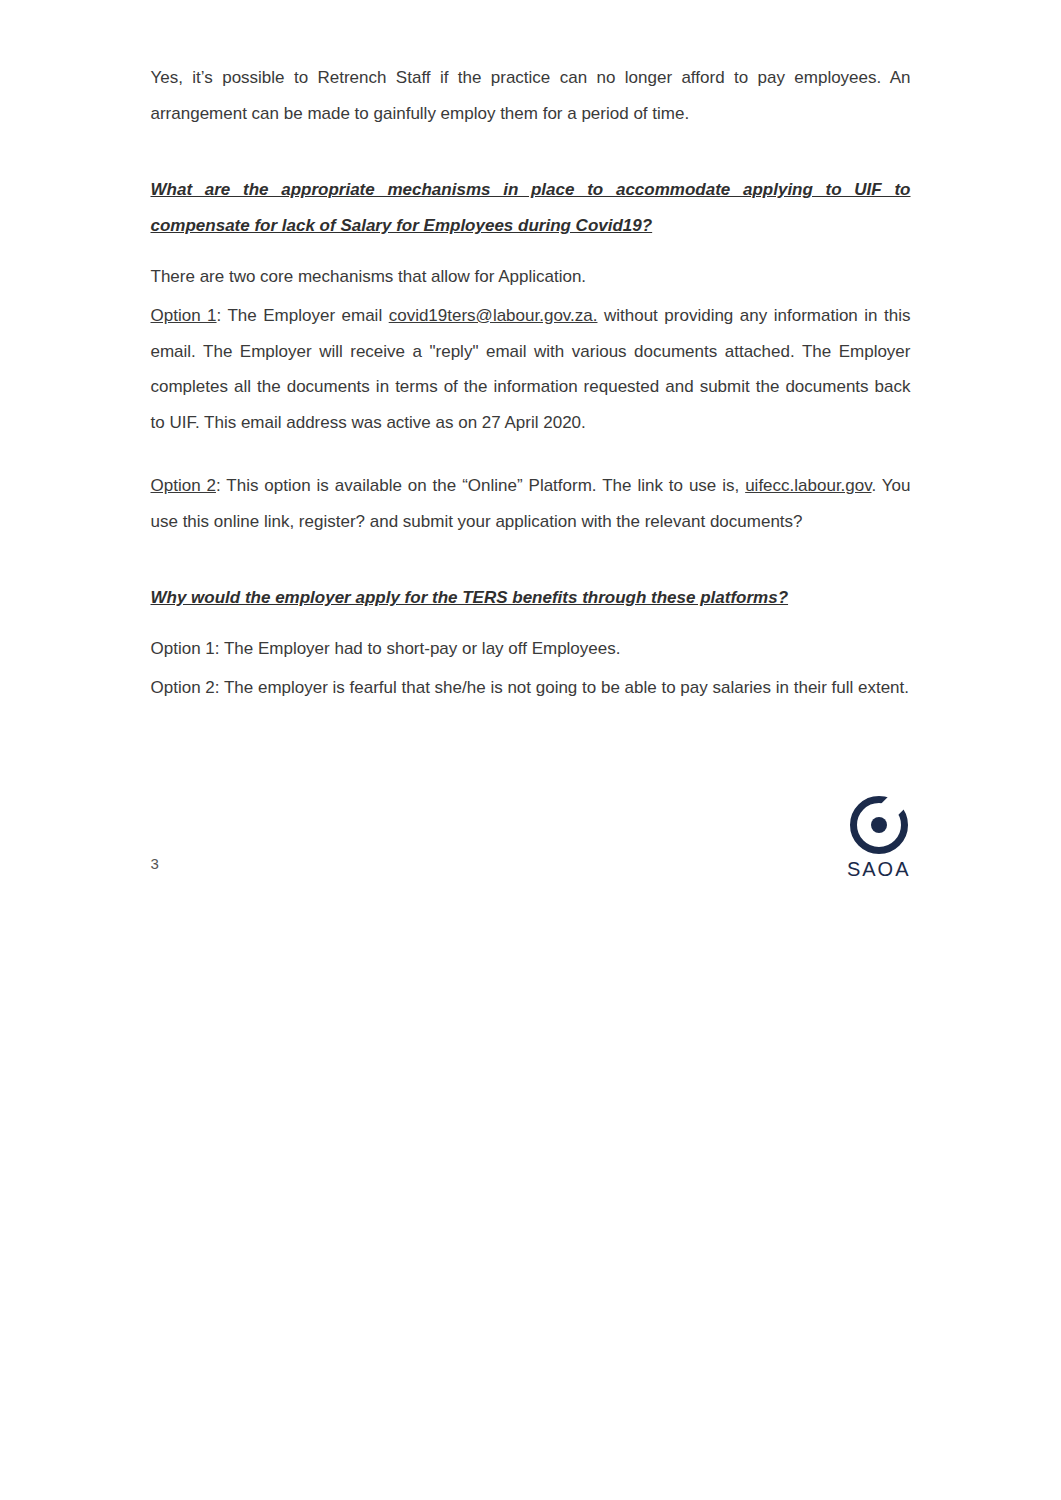Yes, it’s possible to Retrench Staff if the practice can no longer afford to pay employees. An arrangement can be made to gainfully employ them for a period of time.
What are the appropriate mechanisms in place to accommodate applying to UIF to compensate for lack of Salary for Employees during Covid19?
There are two core mechanisms that allow for Application.
Option 1: The Employer email covid19ters@labour.gov.za. without providing any information in this email. The Employer will receive a "reply" email with various documents attached. The Employer completes all the documents in terms of the information requested and submit the documents back to UIF. This email address was active as on 27 April 2020.
Option 2: This option is available on the “Online” Platform. The link to use is, uifecc.labour.gov. You use this online link, register? and submit your application with the relevant documents?
Why would the employer apply for the TERS benefits through these platforms?
Option 1: The Employer had to short-pay or lay off Employees.
Option 2: The employer is fearful that she/he is not going to be able to pay salaries in their full extent.
3
SAOA